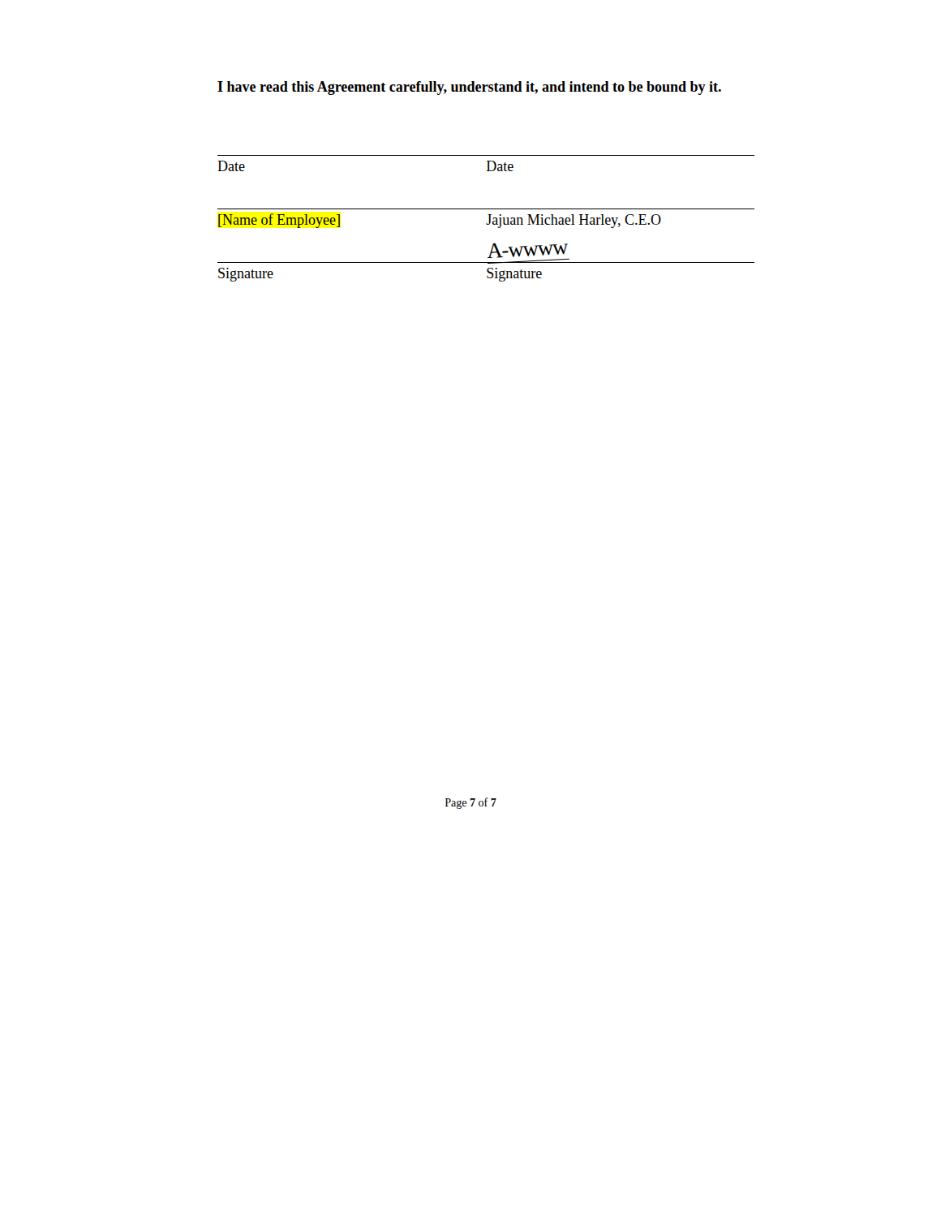I have read this Agreement carefully, understand it, and intend to be bound by it.
| Date | Date |
| [Name of Employee] | Jajuan Michael Harley, C.E.O |
| Signature | A‑wwww Signature |
Page 7 of 7